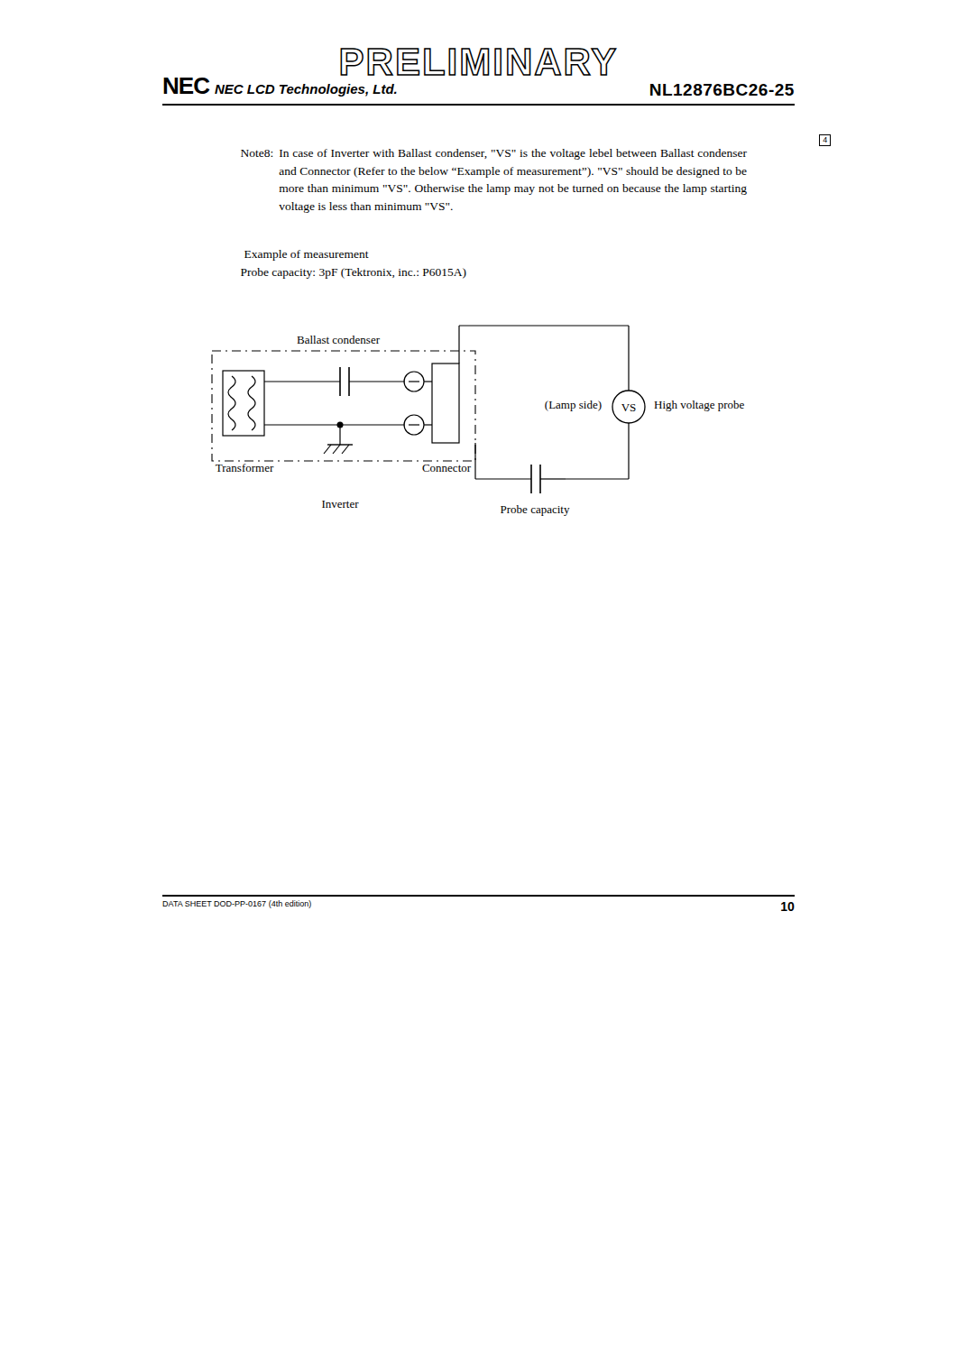PRELIMINARY
NEC NEC LCD Technologies, Ltd.
NL12876BC26-25
4
Note8: In case of Inverter with Ballast condenser, "VS" is the voltage lebel between Ballast condenser and Connector (Refer to the below “Example of measurement”). "VS" should be designed to be more than minimum "VS". Otherwise the lamp may not be turned on because the lamp starting voltage is less than minimum "VS".
Example of measurement
Probe capacity: 3pF (Tektronix, inc.: P6015A)
VS Ballast condenser Transformer Connector Inverter Probe capacity (Lamp side) High voltage probe
DATA SHEET DOD-PP-0167 (4th edition)
10